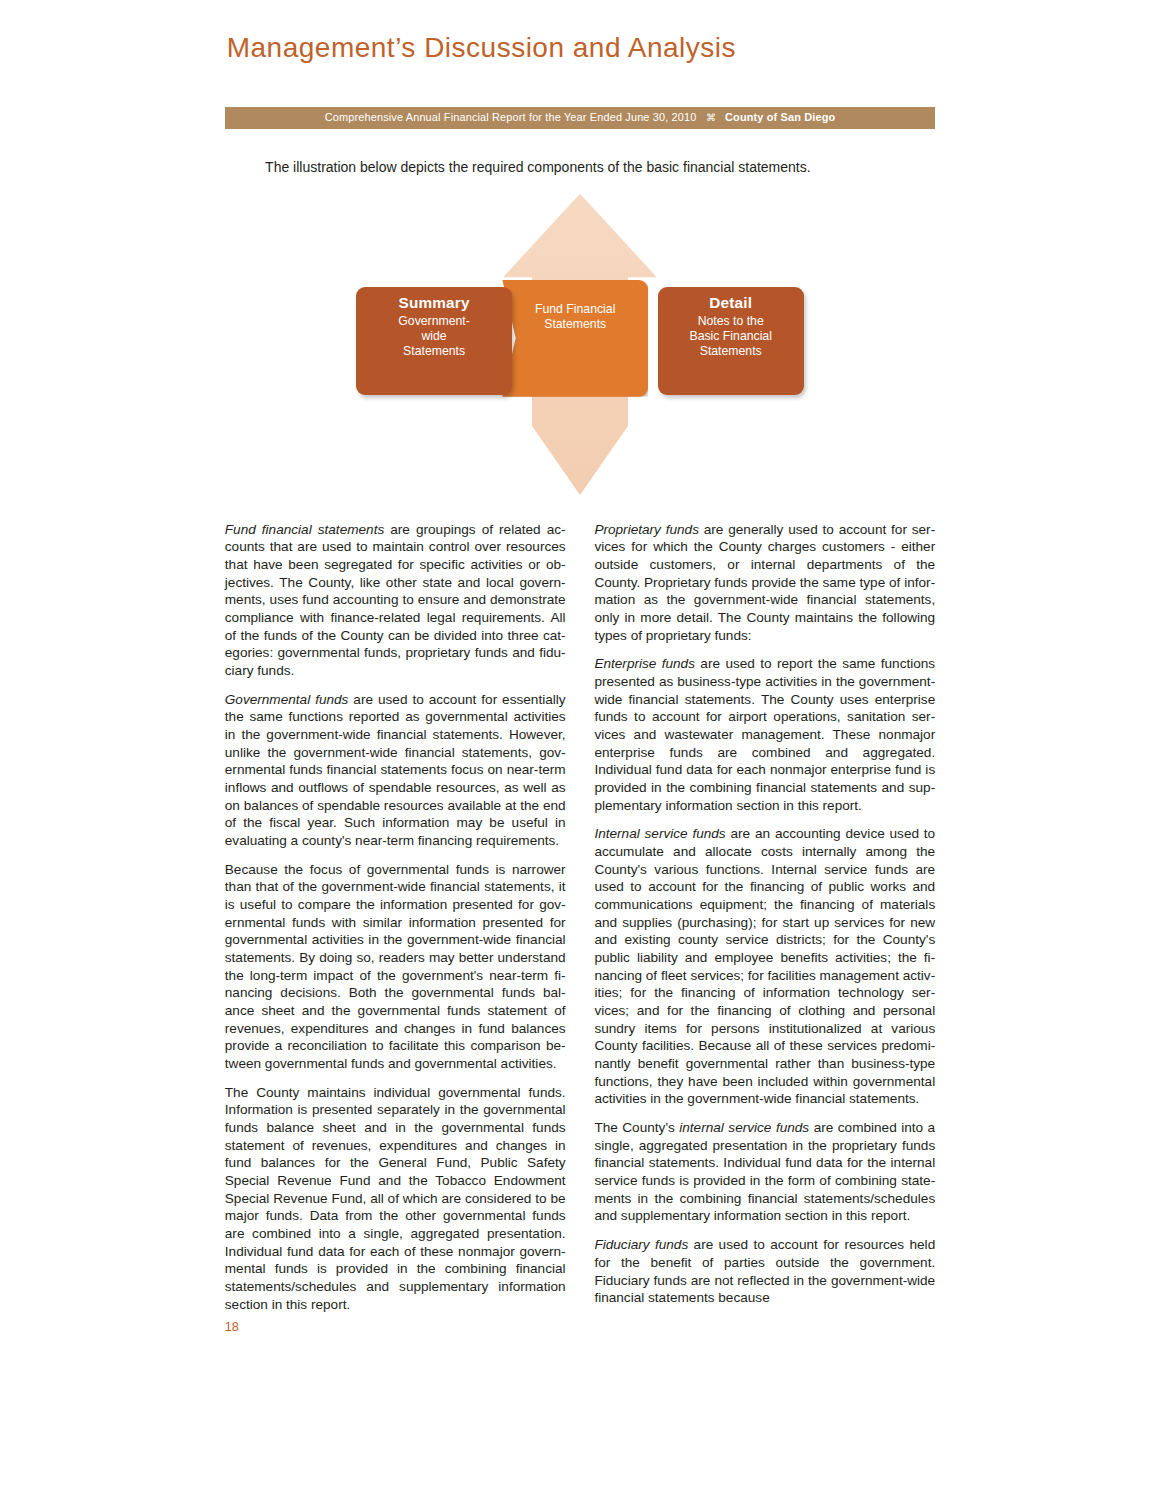Management’s Discussion and Analysis
Comprehensive Annual Financial Report for the Year Ended June 30, 2010 ⌘ County of San Diego
The illustration below depicts the required components of the basic financial statements.
Summary Government-
wide
Statements
Fund Financial
Statements
Detail Notes to the
Basic Financial
Statements
Fund financial statements are groupings of related accounts that are used to maintain control over resources that have been segregated for specific activities or objectives. The County, like other state and local governments, uses fund accounting to ensure and demonstrate compliance with finance-related legal requirements. All of the funds of the County can be divided into three categories: governmental funds, proprietary funds and fiduciary funds.
Governmental funds are used to account for essentially the same functions reported as governmental activities in the government-wide financial statements. However, unlike the government-wide financial statements, governmental funds financial statements focus on near-term inflows and outflows of spendable resources, as well as on balances of spendable resources available at the end of the fiscal year. Such information may be useful in evaluating a county's near-term financing requirements.
Because the focus of governmental funds is narrower than that of the government-wide financial statements, it is useful to compare the information presented for governmental funds with similar information presented for governmental activities in the government-wide financial statements. By doing so, readers may better understand the long-term impact of the government's near-term financing decisions. Both the governmental funds balance sheet and the governmental funds statement of revenues, expenditures and changes in fund balances provide a reconciliation to facilitate this comparison between governmental funds and governmental activities.
The County maintains individual governmental funds. Information is presented separately in the governmental funds balance sheet and in the governmental funds statement of revenues, expenditures and changes in fund balances for the General Fund, Public Safety Special Revenue Fund and the Tobacco Endowment Special Revenue Fund, all of which are considered to be major funds. Data from the other governmental funds are combined into a single, aggregated presentation. Individual fund data for each of these nonmajor governmental funds is provided in the combining financial statements/schedules and supplementary information section in this report.
Proprietary funds are generally used to account for services for which the County charges customers - either outside customers, or internal departments of the County. Proprietary funds provide the same type of information as the government-wide financial statements, only in more detail. The County maintains the following types of proprietary funds:
Enterprise funds are used to report the same functions presented as business-type activities in the government-wide financial statements. The County uses enterprise funds to account for airport operations, sanitation services and wastewater management. These nonmajor enterprise funds are combined and aggregated. Individual fund data for each nonmajor enterprise fund is provided in the combining financial statements and supplementary information section in this report.
Internal service funds are an accounting device used to accumulate and allocate costs internally among the County's various functions. Internal service funds are used to account for the financing of public works and communications equipment; the financing of materials and supplies (purchasing); for start up services for new and existing county service districts; for the County's public liability and employee benefits activities; the financing of fleet services; for facilities management activities; for the financing of information technology services; and for the financing of clothing and personal sundry items for persons institutionalized at various County facilities. Because all of these services predominantly benefit governmental rather than business-type functions, they have been included within governmental activities in the government-wide financial statements.
The County's internal service funds are combined into a single, aggregated presentation in the proprietary funds financial statements. Individual fund data for the internal service funds is provided in the form of combining statements in the combining financial statements/schedules and supplementary information section in this report.
Fiduciary funds are used to account for resources held for the benefit of parties outside the government. Fiduciary funds are not reflected in the government-wide financial statements because
18